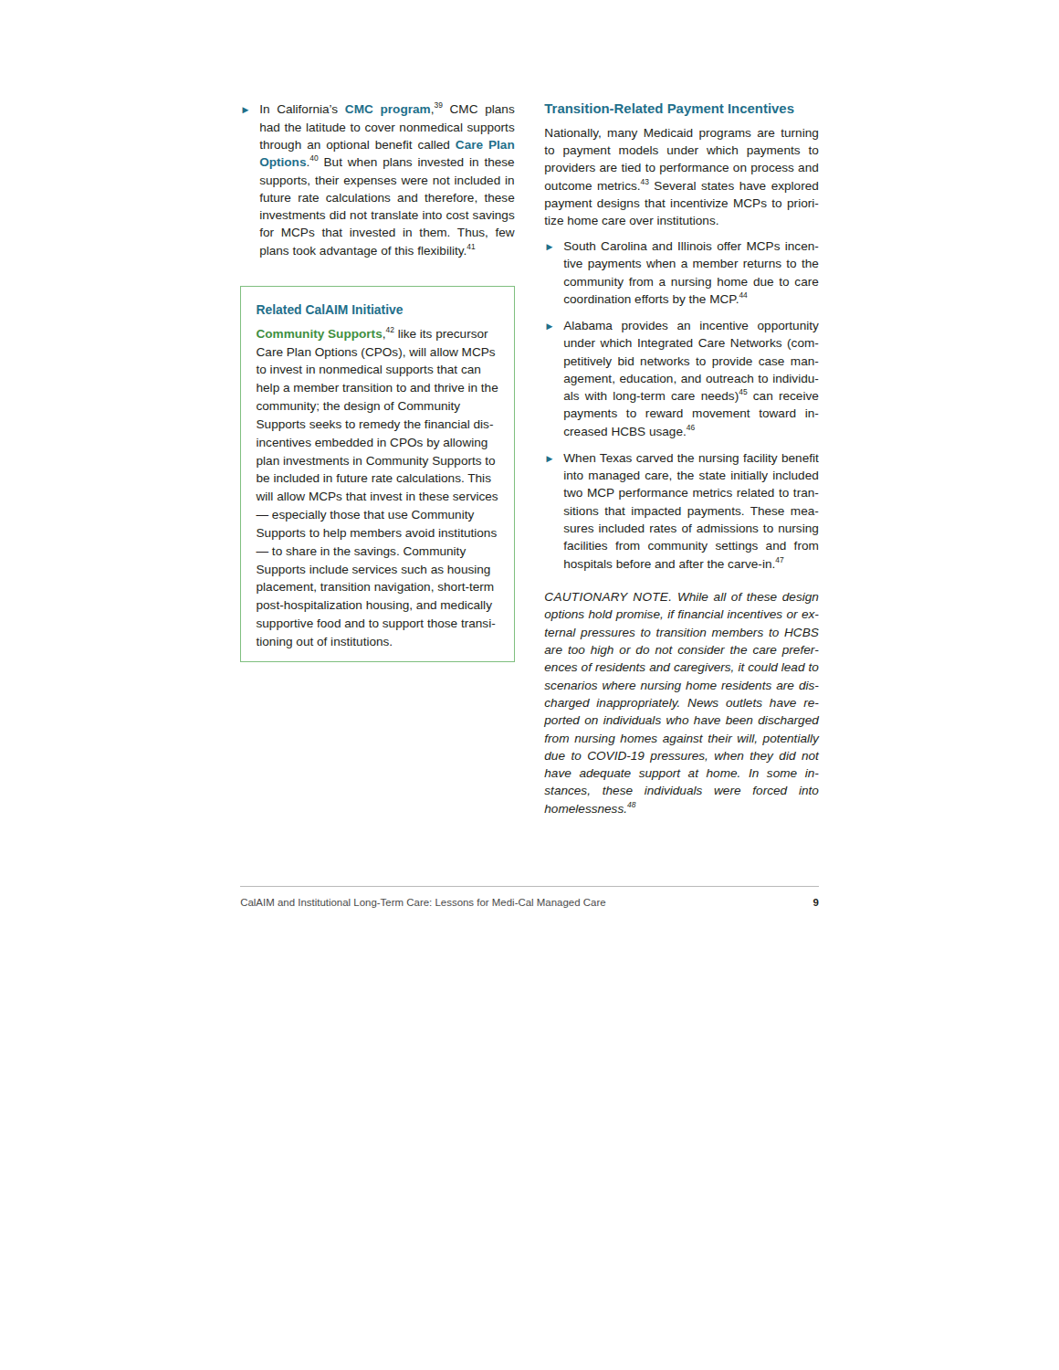►
In California’s CMC program,39 CMC plans had the latitude to cover nonmedical supports through an optional benefit called Care Plan Options.40 But when plans invested in these supports, their expenses were not included in future rate calculations and therefore, these investments did not translate into cost savings for MCPs that invested in them. Thus, few plans took advantage of this flexibility.41
Related CalAIM Initiative
Community Supports,42 like its precursor Care Plan Options (CPOs), will allow MCPs to invest in nonmedical supports that can help a member transition to and thrive in the community; the design of Community Supports seeks to remedy the financial disincentives embedded in CPOs by allowing plan investments in Community Supports to be included in future rate calculations. This will allow MCPs that invest in these services — especially those that use Community Supports to help members avoid institutions — to share in the savings. Community Supports include services such as housing placement, transition navigation, short-term post-hospitalization housing, and medically supportive food and to support those transitioning out of institutions.
Transition-Related Payment Incentives
Nationally, many Medicaid programs are turning to payment models under which payments to providers are tied to performance on process and outcome metrics.43 Several states have explored payment designs that incentivize MCPs to prioritize home care over institutions.
►
South Carolina and Illinois offer MCPs incentive payments when a member returns to the community from a nursing home due to care coordination efforts by the MCP.44
►
Alabama provides an incentive opportunity under which Integrated Care Networks (competitively bid networks to provide case management, education, and outreach to individuals with long-term care needs)45 can receive payments to reward movement toward increased HCBS usage.46
►
When Texas carved the nursing facility benefit into managed care, the state initially included two MCP performance metrics related to transitions that impacted payments. These measures included rates of admissions to nursing facilities from community settings and from hospitals before and after the carve-in.47
CAUTIONARY NOTE. While all of these design options hold promise, if financial incentives or external pressures to transition members to HCBS are too high or do not consider the care preferences of residents and caregivers, it could lead to scenarios where nursing home residents are discharged inappropriately. News outlets have reported on individuals who have been discharged from nursing homes against their will, potentially due to COVID-19 pressures, when they did not have adequate support at home. In some instances, these individuals were forced into homelessness.48
CalAIM and Institutional Long-Term Care: Lessons for Medi-Cal Managed Care 9